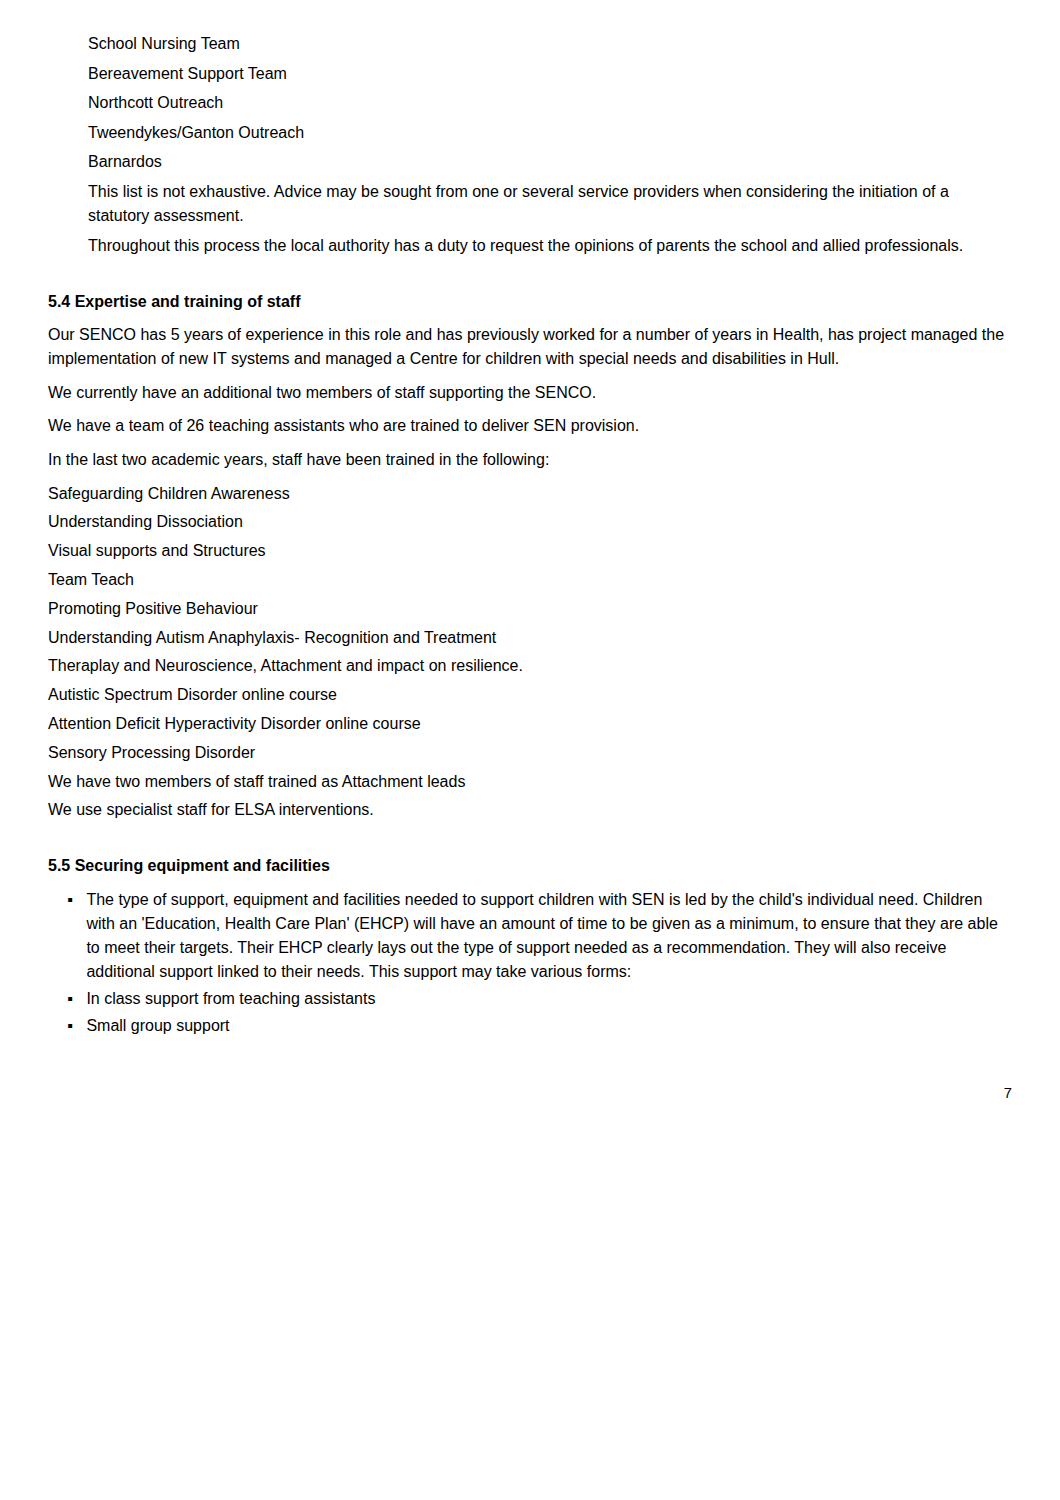School Nursing Team
Bereavement Support Team
Northcott Outreach
Tweendykes/Ganton Outreach
Barnardos
This list is not exhaustive. Advice may be sought from one or several service providers when considering the initiation of a statutory assessment.
Throughout this process the local authority has a duty to request the opinions of parents the school and allied professionals.
5.4 Expertise and training of staff
Our SENCO has 5 years of experience in this role and has previously worked for a number of years in Health, has project managed the implementation of new IT systems and managed a Centre for children with special needs and disabilities in Hull.
We currently have an additional two members of staff supporting the SENCO.
We have a team of 26 teaching assistants who are trained to deliver SEN provision.
In the last two academic years, staff have been trained in the following:
Safeguarding Children Awareness
Understanding Dissociation
Visual supports and Structures
Team Teach
Promoting Positive Behaviour
Understanding Autism Anaphylaxis- Recognition and Treatment
Theraplay and Neuroscience, Attachment and impact on resilience.
Autistic Spectrum Disorder online course
Attention Deficit Hyperactivity Disorder online course
Sensory Processing Disorder
We have two members of staff trained as Attachment leads
We use specialist staff for ELSA interventions.
5.5 Securing equipment and facilities
The type of support, equipment and facilities needed to support children with SEN is led by the child's individual need. Children with an 'Education, Health Care Plan' (EHCP) will have an amount of time to be given as a minimum, to ensure that they are able to meet their targets. Their EHCP clearly lays out the type of support needed as a recommendation. They will also receive additional support linked to their needs. This support may take various forms:
In class support from teaching assistants
Small group support
7